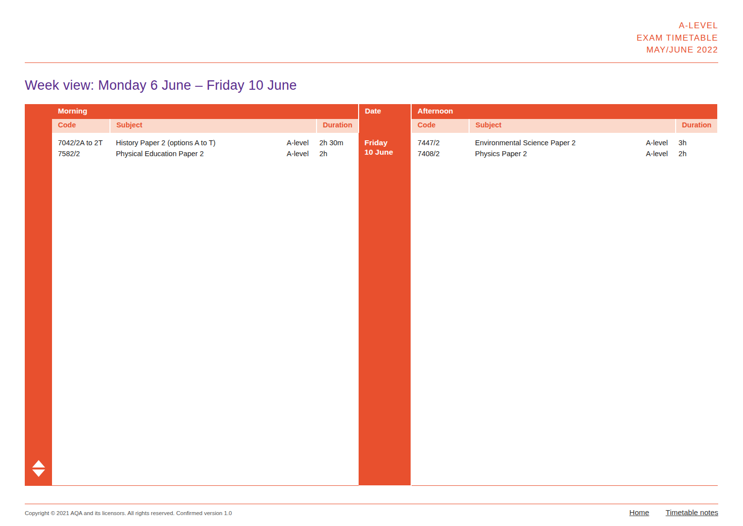A-LEVEL
EXAM TIMETABLE
MAY/JUNE 2022
Week view: Monday 6 June – Friday 10 June
| Morning | Date | Afternoon |
| --- | --- | --- |
| Code | Subject | Duration | | Code | Subject | Duration |
| 7042/2A to 2T 7582/2 | History Paper 2 (options A to T) Physical Education Paper 2 | A-level A-level | 2h 30m 2h | Friday 10 June | 7447/2 7408/2 | Environmental Science Paper 2 Physics Paper 2 | A-level A-level | 3h 2h |
Copyright © 2021 AQA and its licensors. All rights reserved. Confirmed version 1.0
Home Timetable notes